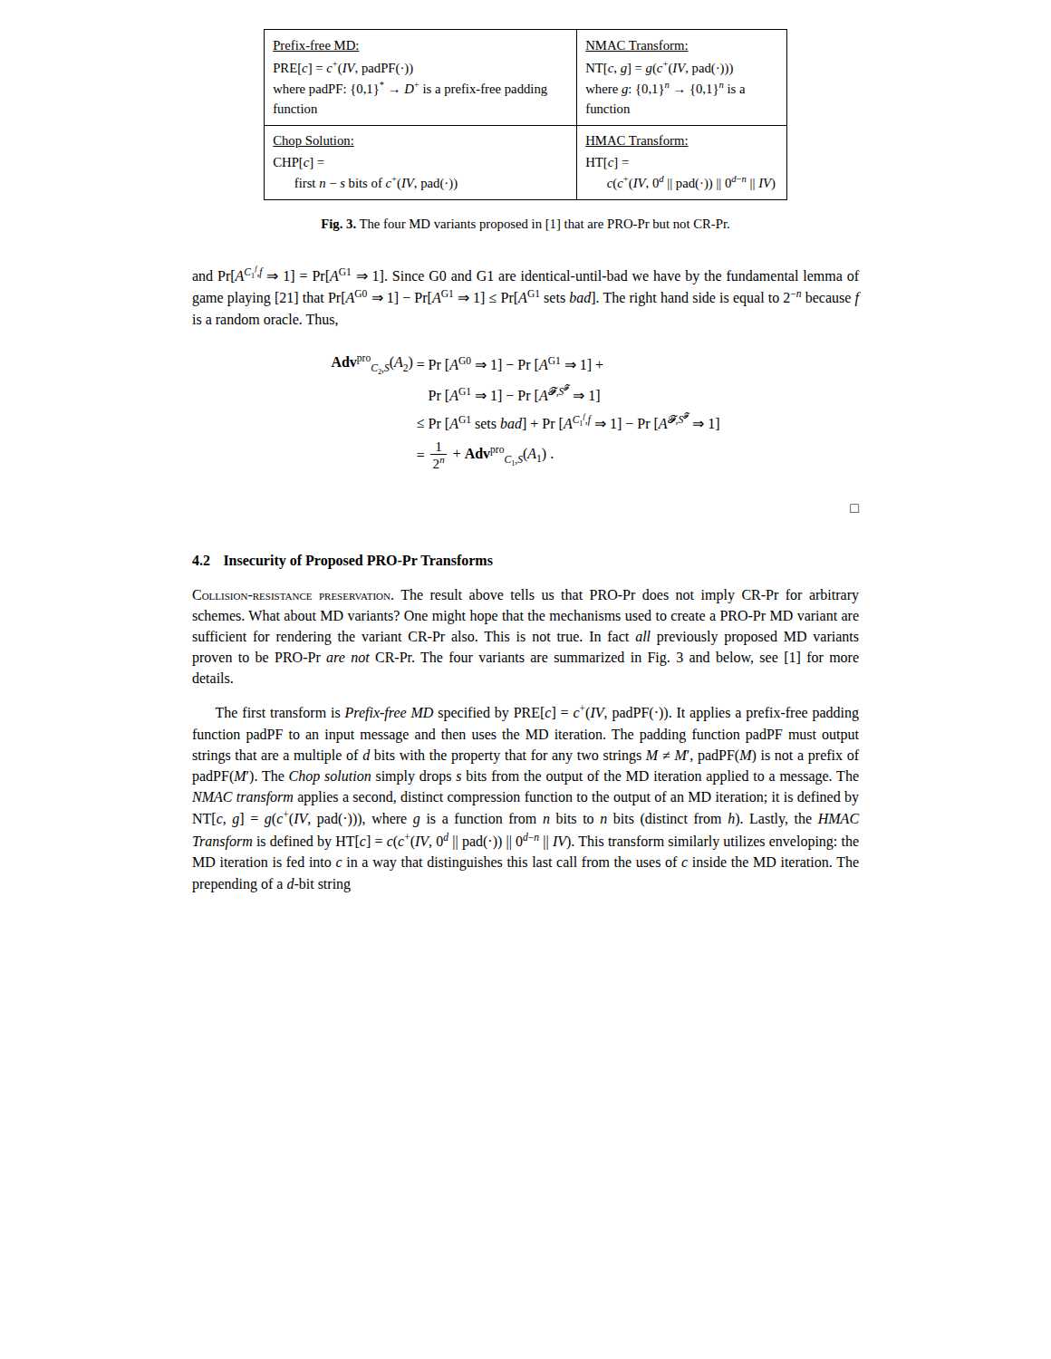| Prefix-free MD: PRE [ c ] = c + ( IV , padPF (·)) where padPF : {0,1} * → D + is a prefix-free padding function | NMAC Transform: NT [ c , g ] = g ( c + ( IV , pad (·))) where g : {0,1} n → {0,1} n is a function |
| Chop Solution: CHP [ c ] = first n − s bits of c + ( IV , pad (·)) | HMAC Transform: HT [ c ] = c ( c + ( IV , 0 d // pad (·)) // 0 d − n // IV ) |
Fig. 3. The four MD variants proposed in [1] that are PRO-Pr but not CR-Pr.
and Pr[AC1f,f ⇒ 1] = Pr[AG1 ⇒ 1]. Since G0 and G1 are identical-until-bad we have by the fundamental lemma of game playing [21] that Pr[AG0 ⇒ 1] − Pr[AG1 ⇒ 1] ≤ Pr[AG1 sets bad]. The right hand side is equal to 2−n because f is a random oracle. Thus,
| Adv pro C 2 , S ( A 2 ) | = | Pr [ A G0 ⇒ 1] − Pr [ A G1 ⇒ 1] + |
| | | Pr [ A G1 ⇒ 1] − Pr [ A 𝓕, S 𝓕 ⇒ 1] |
| | ≤ | Pr [ A G1 sets bad ] + Pr [ A C 1 f , f ⇒ 1] − Pr [ A 𝓕, S 𝓕 ⇒ 1] |
| | = | 1 2 n + Adv pro C 1 , S ( A 1 ) . |
□
4.2 Insecurity of Proposed PRO-Pr Transforms
Collision-resistance preservation. The result above tells us that PRO-Pr does not imply CR-Pr for arbitrary schemes. What about MD variants? One might hope that the mechanisms used to create a PRO-Pr MD variant are sufficient for rendering the variant CR-Pr also. This is not true. In fact all previously proposed MD variants proven to be PRO-Pr are not CR-Pr. The four variants are summarized in Fig. 3 and below, see [1] for more details.
The first transform is Prefix-free MD specified by PRE[c] = c+(IV, padPF(·)). It applies a prefix-free padding function padPF to an input message and then uses the MD iteration. The padding function padPF must output strings that are a multiple of d bits with the property that for any two strings M ≠ M′, padPF(M) is not a prefix of padPF(M′). The Chop solution simply drops s bits from the output of the MD iteration applied to a message. The NMAC transform applies a second, distinct compression function to the output of an MD iteration; it is defined by NT[c, g] = g(c+(IV, pad(·))), where g is a function from n bits to n bits (distinct from h). Lastly, the HMAC Transform is defined by HT[c] = c(c+(IV, 0d || pad(·)) || 0d−n || IV). This transform similarly utilizes enveloping: the MD iteration is fed into c in a way that distinguishes this last call from the uses of c inside the MD iteration. The prepending of a d-bit string